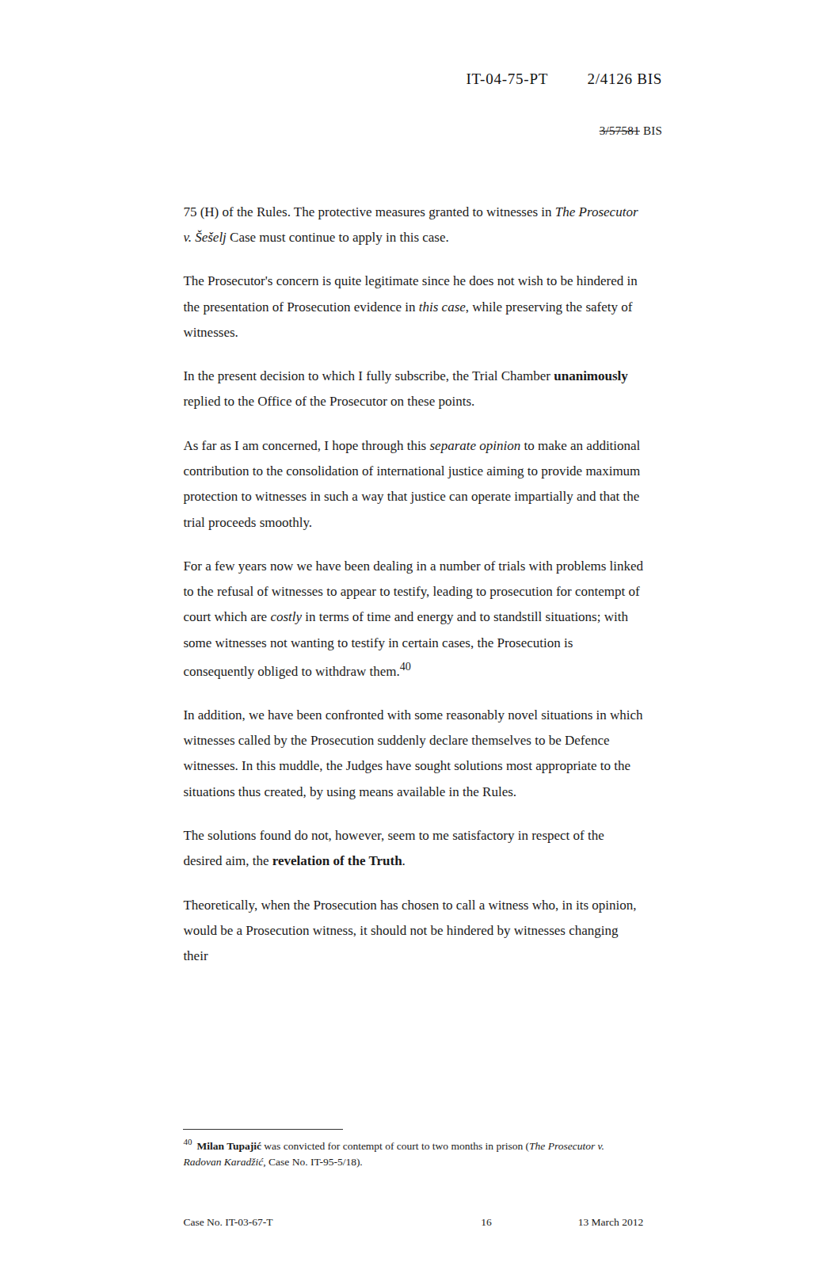IT-04-75-PT 2/4126 BIS
3/57581 BIS
75 (H) of the Rules. The protective measures granted to witnesses in The Prosecutor v. Šešelj Case must continue to apply in this case.
The Prosecutor's concern is quite legitimate since he does not wish to be hindered in the presentation of Prosecution evidence in this case, while preserving the safety of witnesses.
In the present decision to which I fully subscribe, the Trial Chamber unanimously replied to the Office of the Prosecutor on these points.
As far as I am concerned, I hope through this separate opinion to make an additional contribution to the consolidation of international justice aiming to provide maximum protection to witnesses in such a way that justice can operate impartially and that the trial proceeds smoothly.
For a few years now we have been dealing in a number of trials with problems linked to the refusal of witnesses to appear to testify, leading to prosecution for contempt of court which are costly in terms of time and energy and to standstill situations; with some witnesses not wanting to testify in certain cases, the Prosecution is consequently obliged to withdraw them.40
In addition, we have been confronted with some reasonably novel situations in which witnesses called by the Prosecution suddenly declare themselves to be Defence witnesses. In this muddle, the Judges have sought solutions most appropriate to the situations thus created, by using means available in the Rules.
The solutions found do not, however, seem to me satisfactory in respect of the desired aim, the revelation of the Truth.
Theoretically, when the Prosecution has chosen to call a witness who, in its opinion, would be a Prosecution witness, it should not be hindered by witnesses changing their
40 Milan Tupajić was convicted for contempt of court to two months in prison (The Prosecutor v. Radovan Karadžić, Case No. IT-95-5/18).
Case No. IT-03-67-T 16 13 March 2012